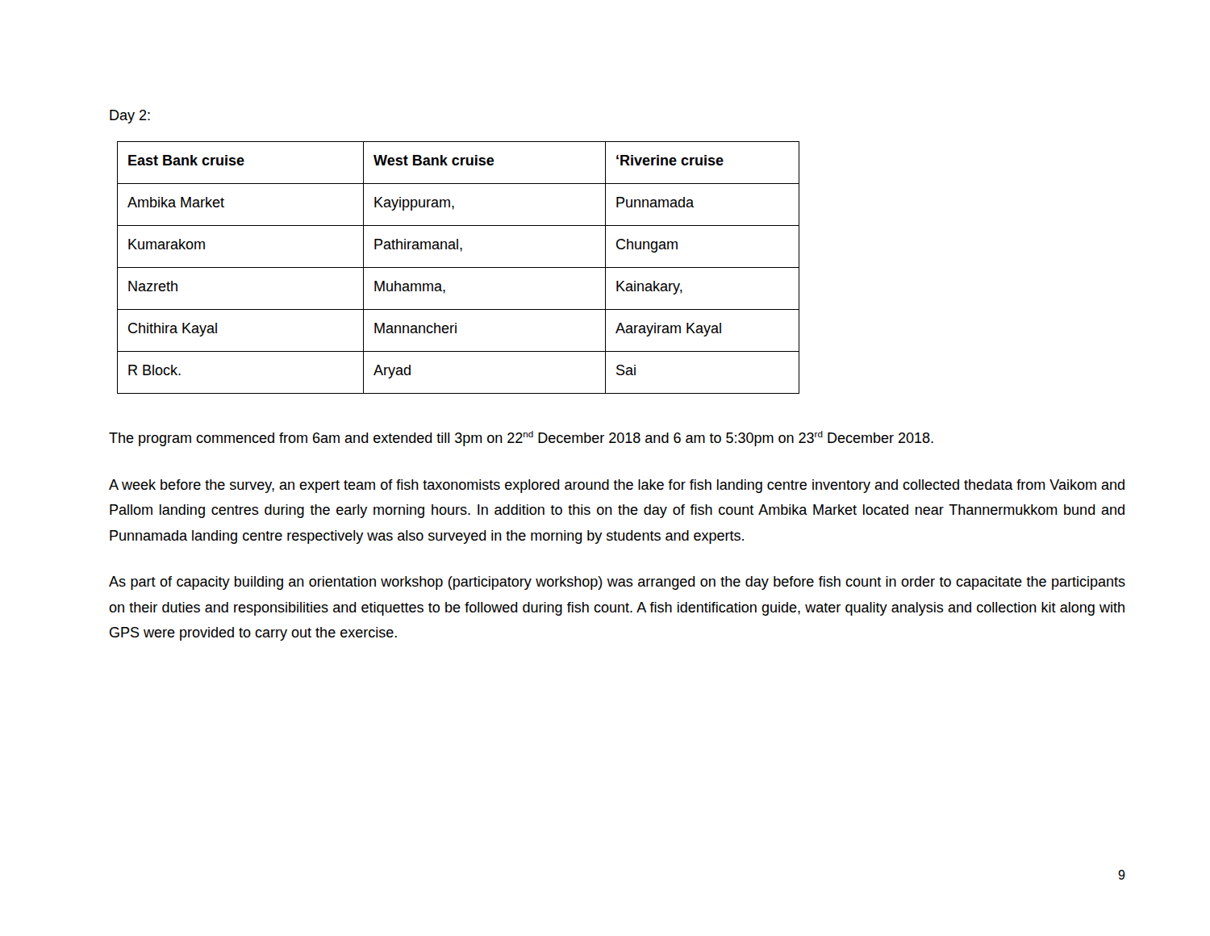Day 2:
| East Bank cruise | West Bank cruise | ‘Riverine cruise |
| --- | --- | --- |
| Ambika Market | Kayippuram, | Punnamada |
| Kumarakom | Pathiramanal, | Chungam |
| Nazreth | Muhamma, | Kainakary, |
| Chithira Kayal | Mannancheri | Aarayiram Kayal |
| R Block. | Aryad | Sai |
The program commenced from 6am and extended till 3pm on 22nd December 2018 and 6 am to 5:30pm on 23rd December 2018.
A week before the survey, an expert team of fish taxonomists explored around the lake for fish landing centre inventory and collected thedata from Vaikom and Pallom landing centres during the early morning hours. In addition to this on the day of fish count Ambika Market located near Thannermukkom bund and Punnamada landing centre respectively was also surveyed in the morning by students and experts.
As part of capacity building an orientation workshop (participatory workshop) was arranged on the day before fish count in order to capacitate the participants on their duties and responsibilities and etiquettes to be followed during fish count. A fish identification guide, water quality analysis and collection kit along with GPS were provided to carry out the exercise.
9